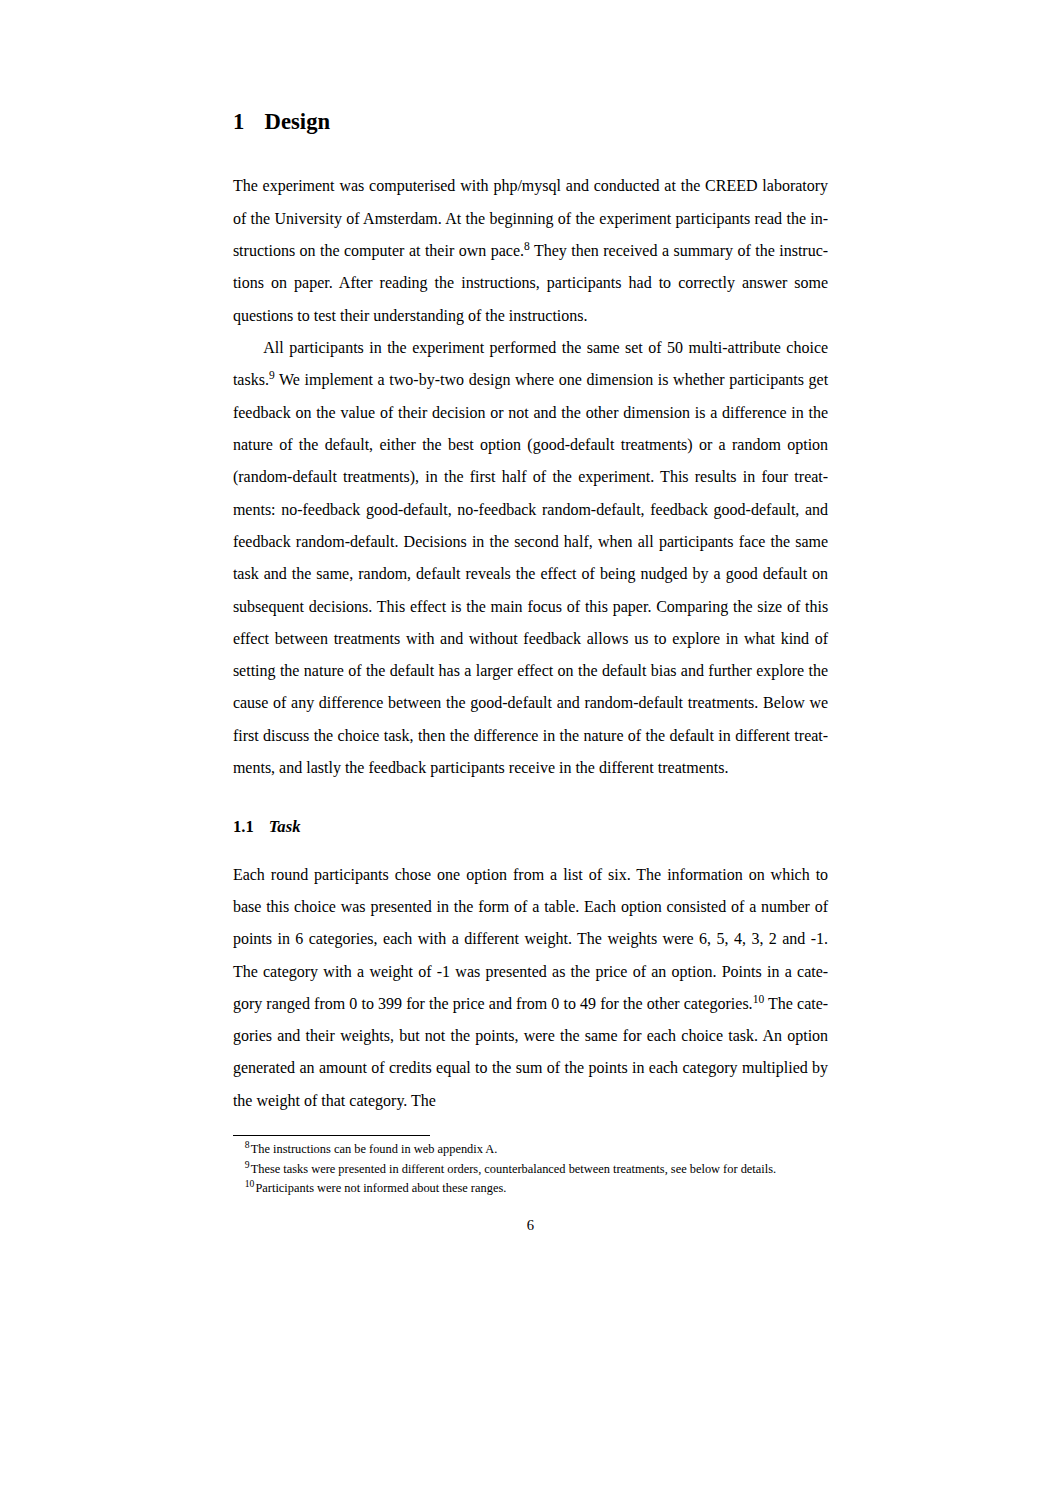1 Design
The experiment was computerised with php/mysql and conducted at the CREED laboratory of the University of Amsterdam. At the beginning of the experiment participants read the instructions on the computer at their own pace.8 They then received a summary of the instructions on paper. After reading the instructions, participants had to correctly answer some questions to test their understanding of the instructions.
All participants in the experiment performed the same set of 50 multi-attribute choice tasks.9 We implement a two-by-two design where one dimension is whether participants get feedback on the value of their decision or not and the other dimension is a difference in the nature of the default, either the best option (good-default treatments) or a random option (random-default treatments), in the first half of the experiment. This results in four treatments: no-feedback good-default, no-feedback random-default, feedback good-default, and feedback random-default. Decisions in the second half, when all participants face the same task and the same, random, default reveals the effect of being nudged by a good default on subsequent decisions. This effect is the main focus of this paper. Comparing the size of this effect between treatments with and without feedback allows us to explore in what kind of setting the nature of the default has a larger effect on the default bias and further explore the cause of any difference between the good-default and random-default treatments. Below we first discuss the choice task, then the difference in the nature of the default in different treatments, and lastly the feedback participants receive in the different treatments.
1.1 Task
Each round participants chose one option from a list of six. The information on which to base this choice was presented in the form of a table. Each option consisted of a number of points in 6 categories, each with a different weight. The weights were 6, 5, 4, 3, 2 and -1. The category with a weight of -1 was presented as the price of an option. Points in a category ranged from 0 to 399 for the price and from 0 to 49 for the other categories.10 The categories and their weights, but not the points, were the same for each choice task. An option generated an amount of credits equal to the sum of the points in each category multiplied by the weight of that category. The
8The instructions can be found in web appendix A.
9These tasks were presented in different orders, counterbalanced between treatments, see below for details.
10Participants were not informed about these ranges.
6